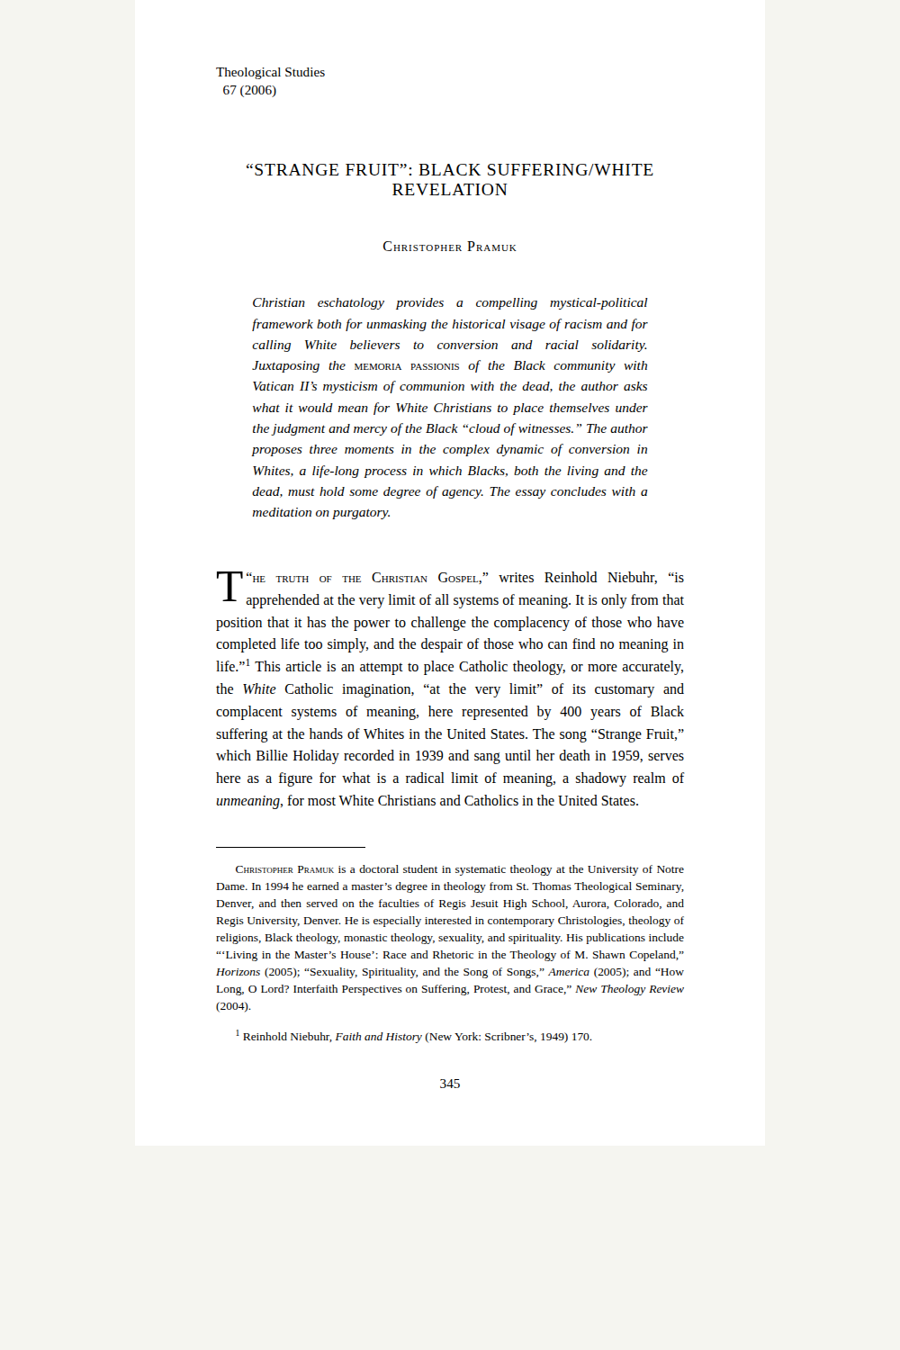Theological Studies
67 (2006)
“Strange Fruit”: Black Suffering/White Revelation
Christopher Pramuk
Christian eschatology provides a compelling mystical-political framework both for unmasking the historical visage of racism and for calling White believers to conversion and racial solidarity. Juxtaposing the memoria passionis of the Black community with Vatican II’s mysticism of communion with the dead, the author asks what it would mean for White Christians to place themselves under the judgment and mercy of the Black “cloud of witnesses.” The author proposes three moments in the complex dynamic of conversion in Whites, a life-long process in which Blacks, both the living and the dead, must hold some degree of agency. The essay concludes with a meditation on purgatory.
“The truth of the Christian Gospel,” writes Reinhold Niebuhr, “is apprehended at the very limit of all systems of meaning. It is only from that position that it has the power to challenge the complacency of those who have completed life too simply, and the despair of those who can find no meaning in life.”1 This article is an attempt to place Catholic theology, or more accurately, the White Catholic imagination, “at the very limit” of its customary and complacent systems of meaning, here represented by 400 years of Black suffering at the hands of Whites in the United States. The song “Strange Fruit,” which Billie Holiday recorded in 1939 and sang until her death in 1959, serves here as a figure for what is a radical limit of meaning, a shadowy realm of unmeaning, for most White Christians and Catholics in the United States.
Christopher Pramuk is a doctoral student in systematic theology at the University of Notre Dame. In 1994 he earned a master’s degree in theology from St. Thomas Theological Seminary, Denver, and then served on the faculties of Regis Jesuit High School, Aurora, Colorado, and Regis University, Denver. He is especially interested in contemporary Christologies, theology of religions, Black theology, monastic theology, sexuality, and spirituality. His publications include “‘Living in the Master’s House’: Race and Rhetoric in the Theology of M. Shawn Copeland,” Horizons (2005); “Sexuality, Spirituality, and the Song of Songs,” America (2005); and “How Long, O Lord? Interfaith Perspectives on Suffering, Protest, and Grace,” New Theology Review (2004).
1 Reinhold Niebuhr, Faith and History (New York: Scribner’s, 1949) 170.
345